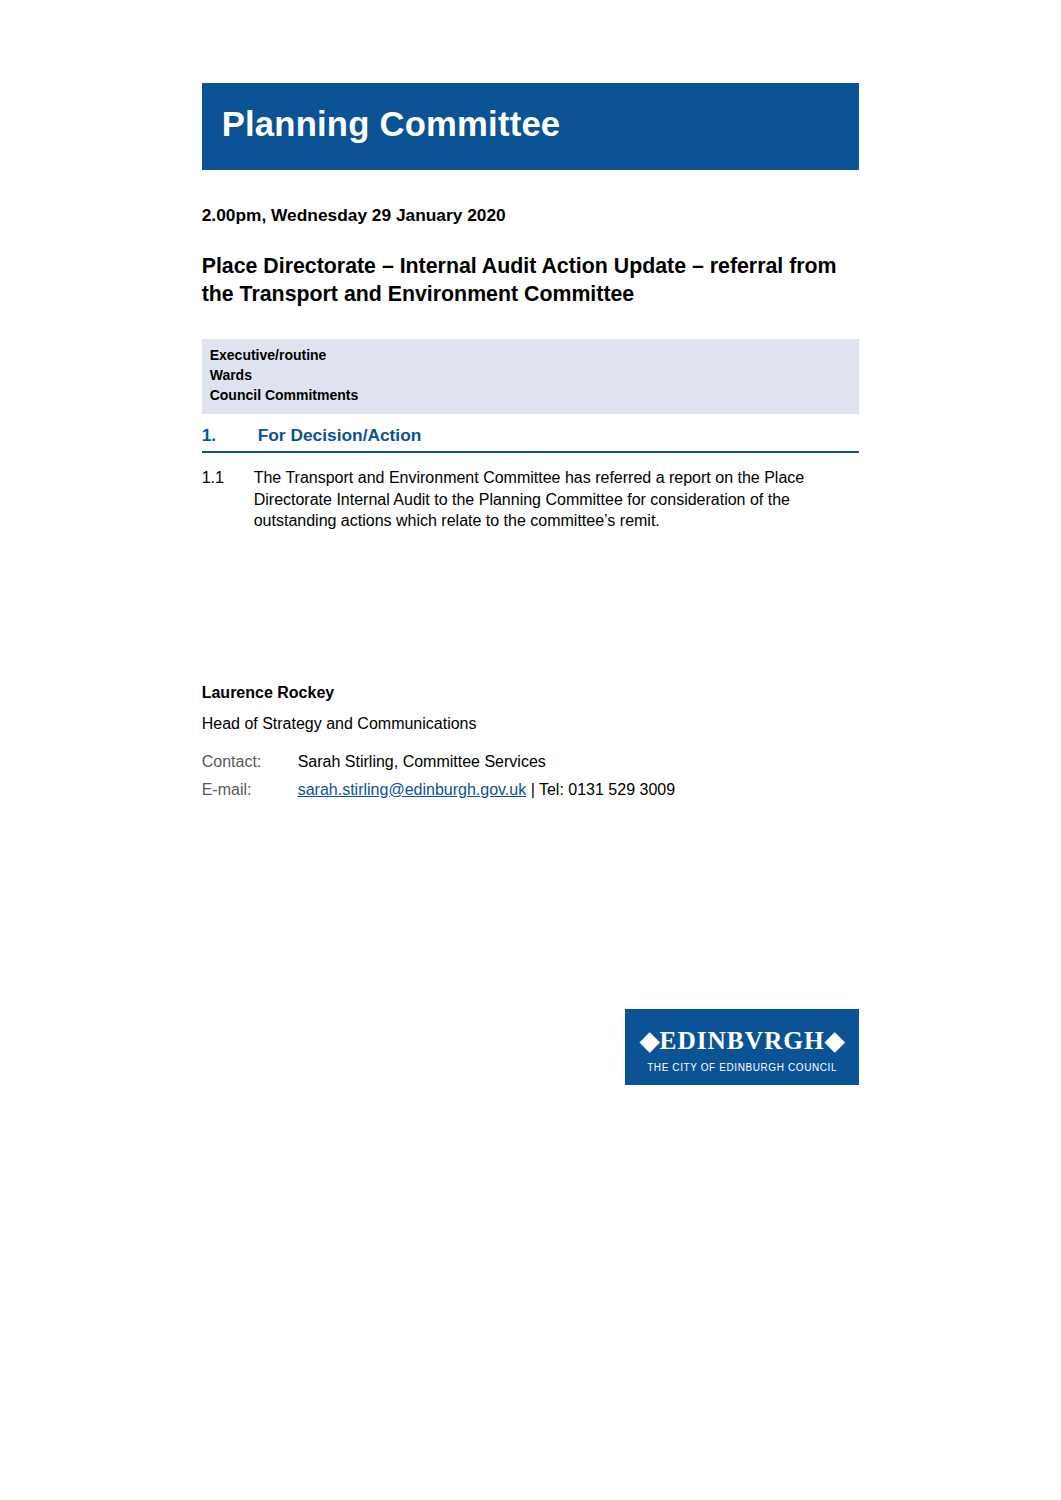Planning Committee
2.00pm, Wednesday 29 January 2020
Place Directorate – Internal Audit Action Update – referral from the Transport and Environment Committee
Executive/routine
Wards
Council Commitments
1. For Decision/Action
1.1
The Transport and Environment Committee has referred a report on the Place Directorate Internal Audit to the Planning Committee for consideration of the outstanding actions which relate to the committee’s remit.
Laurence Rockey
Head of Strategy and Communications
Contact:
Sarah Stirling, Committee Services
E-mail:
sarah.stirling@edinburgh.gov.uk | Tel: 0131 529 3009
◆EDINBVRGH◆
The City of Edinburgh Council